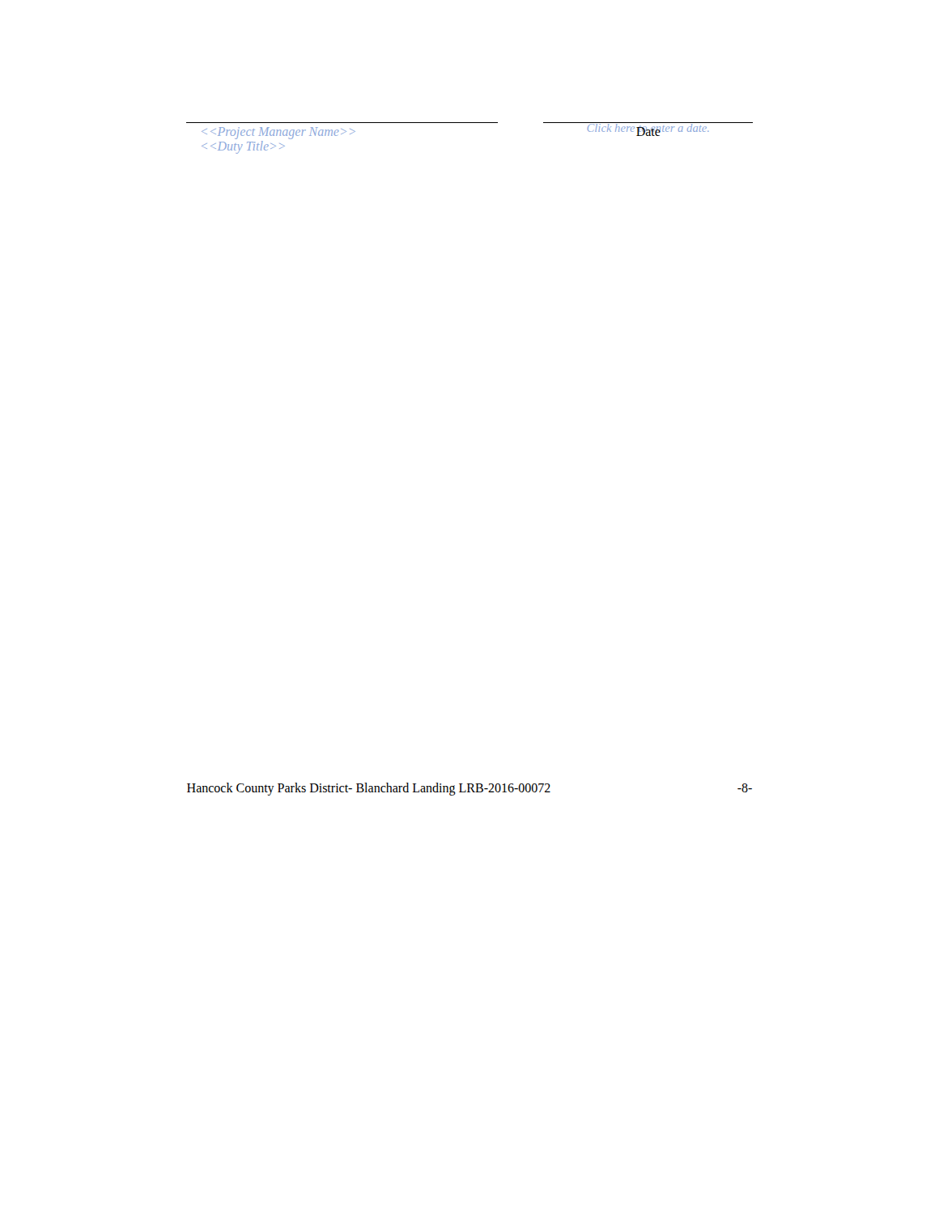| <<Project Manager Name>> <<Duty Title>> | | Click here to enter a date. Date |
| Hancock County Parks District- Blanchard Landing LRB-2016-00072 | -8- |